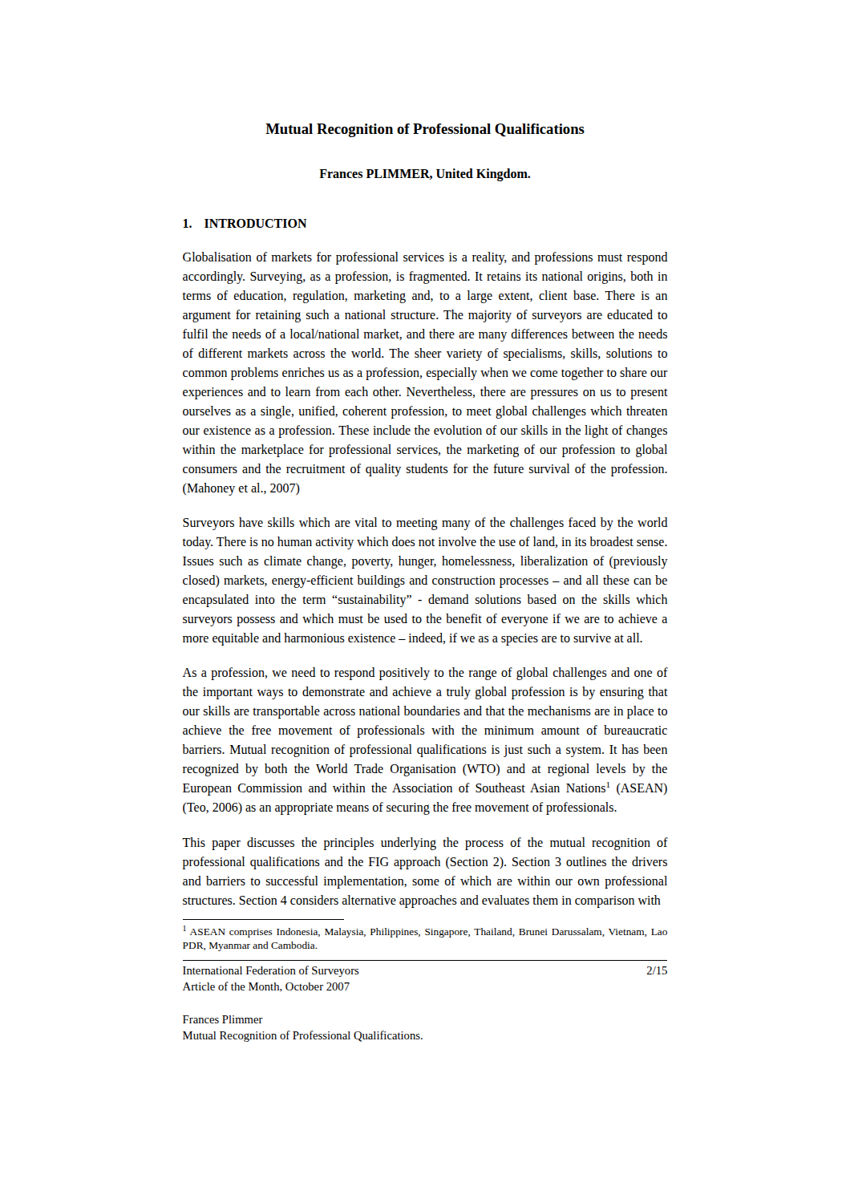Mutual Recognition of Professional Qualifications
Frances PLIMMER, United Kingdom.
1. INTRODUCTION
Globalisation of markets for professional services is a reality, and professions must respond accordingly. Surveying, as a profession, is fragmented. It retains its national origins, both in terms of education, regulation, marketing and, to a large extent, client base. There is an argument for retaining such a national structure. The majority of surveyors are educated to fulfil the needs of a local/national market, and there are many differences between the needs of different markets across the world. The sheer variety of specialisms, skills, solutions to common problems enriches us as a profession, especially when we come together to share our experiences and to learn from each other. Nevertheless, there are pressures on us to present ourselves as a single, unified, coherent profession, to meet global challenges which threaten our existence as a profession. These include the evolution of our skills in the light of changes within the marketplace for professional services, the marketing of our profession to global consumers and the recruitment of quality students for the future survival of the profession. (Mahoney et al., 2007)
Surveyors have skills which are vital to meeting many of the challenges faced by the world today. There is no human activity which does not involve the use of land, in its broadest sense. Issues such as climate change, poverty, hunger, homelessness, liberalization of (previously closed) markets, energy-efficient buildings and construction processes – and all these can be encapsulated into the term “sustainability” - demand solutions based on the skills which surveyors possess and which must be used to the benefit of everyone if we are to achieve a more equitable and harmonious existence – indeed, if we as a species are to survive at all.
As a profession, we need to respond positively to the range of global challenges and one of the important ways to demonstrate and achieve a truly global profession is by ensuring that our skills are transportable across national boundaries and that the mechanisms are in place to achieve the free movement of professionals with the minimum amount of bureaucratic barriers. Mutual recognition of professional qualifications is just such a system. It has been recognized by both the World Trade Organisation (WTO) and at regional levels by the European Commission and within the Association of Southeast Asian Nations1 (ASEAN) (Teo, 2006) as an appropriate means of securing the free movement of professionals.
This paper discusses the principles underlying the process of the mutual recognition of professional qualifications and the FIG approach (Section 2). Section 3 outlines the drivers and barriers to successful implementation, some of which are within our own professional structures. Section 4 considers alternative approaches and evaluates them in comparison with
1 ASEAN comprises Indonesia, Malaysia, Philippines, Singapore, Thailand, Brunei Darussalam, Vietnam, Lao PDR, Myanmar and Cambodia.
International Federation of Surveyors
Article of the Month, October 2007
2/15
Frances Plimmer
Mutual Recognition of Professional Qualifications.